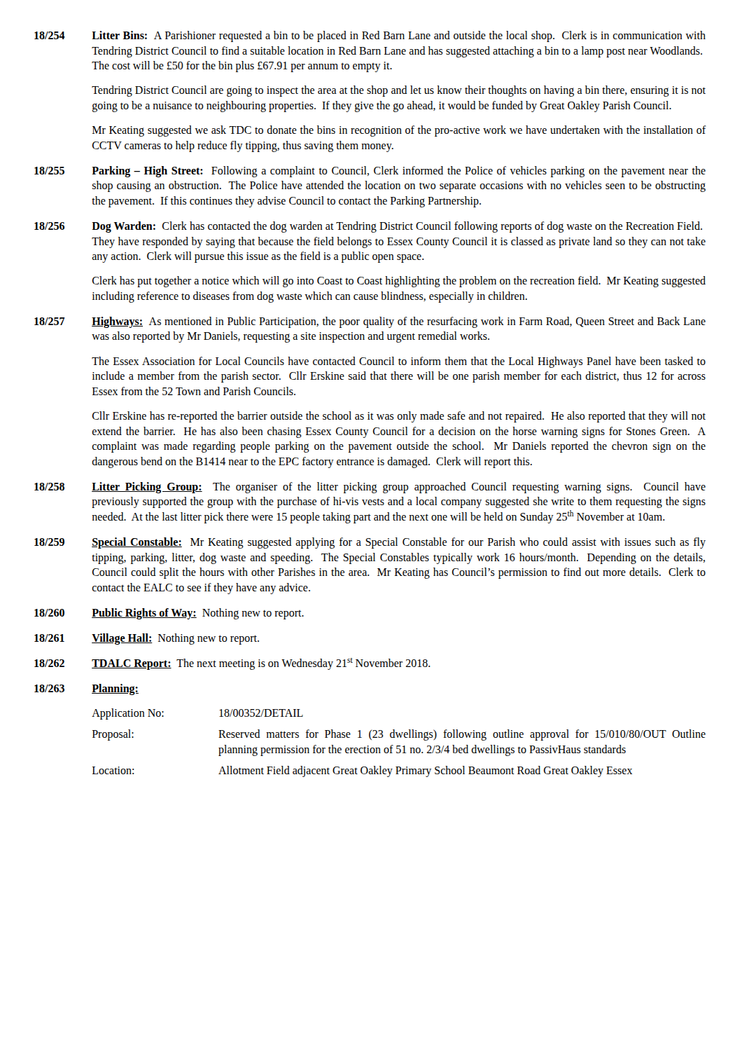18/254
Litter Bins: A Parishioner requested a bin to be placed in Red Barn Lane and outside the local shop. Clerk is in communication with Tendring District Council to find a suitable location in Red Barn Lane and has suggested attaching a bin to a lamp post near Woodlands. The cost will be £50 for the bin plus £67.91 per annum to empty it.
Tendring District Council are going to inspect the area at the shop and let us know their thoughts on having a bin there, ensuring it is not going to be a nuisance to neighbouring properties. If they give the go ahead, it would be funded by Great Oakley Parish Council.
Mr Keating suggested we ask TDC to donate the bins in recognition of the pro-active work we have undertaken with the installation of CCTV cameras to help reduce fly tipping, thus saving them money.
18/255
Parking – High Street: Following a complaint to Council, Clerk informed the Police of vehicles parking on the pavement near the shop causing an obstruction. The Police have attended the location on two separate occasions with no vehicles seen to be obstructing the pavement. If this continues they advise Council to contact the Parking Partnership.
18/256
Dog Warden: Clerk has contacted the dog warden at Tendring District Council following reports of dog waste on the Recreation Field. They have responded by saying that because the field belongs to Essex County Council it is classed as private land so they can not take any action. Clerk will pursue this issue as the field is a public open space.
Clerk has put together a notice which will go into Coast to Coast highlighting the problem on the recreation field. Mr Keating suggested including reference to diseases from dog waste which can cause blindness, especially in children.
18/257
Highways: As mentioned in Public Participation, the poor quality of the resurfacing work in Farm Road, Queen Street and Back Lane was also reported by Mr Daniels, requesting a site inspection and urgent remedial works.
The Essex Association for Local Councils have contacted Council to inform them that the Local Highways Panel have been tasked to include a member from the parish sector. Cllr Erskine said that there will be one parish member for each district, thus 12 for across Essex from the 52 Town and Parish Councils.
Cllr Erskine has re-reported the barrier outside the school as it was only made safe and not repaired. He also reported that they will not extend the barrier. He has also been chasing Essex County Council for a decision on the horse warning signs for Stones Green. A complaint was made regarding people parking on the pavement outside the school. Mr Daniels reported the chevron sign on the dangerous bend on the B1414 near to the EPC factory entrance is damaged. Clerk will report this.
18/258
Litter Picking Group: The organiser of the litter picking group approached Council requesting warning signs. Council have previously supported the group with the purchase of hi-vis vests and a local company suggested she write to them requesting the signs needed. At the last litter pick there were 15 people taking part and the next one will be held on Sunday 25th November at 10am.
18/259
Special Constable: Mr Keating suggested applying for a Special Constable for our Parish who could assist with issues such as fly tipping, parking, litter, dog waste and speeding. The Special Constables typically work 16 hours/month. Depending on the details, Council could split the hours with other Parishes in the area. Mr Keating has Council’s permission to find out more details. Clerk to contact the EALC to see if they have any advice.
18/260
Public Rights of Way: Nothing new to report.
18/261
Village Hall: Nothing new to report.
18/262
TDALC Report: The next meeting is on Wednesday 21st November 2018.
18/263
Planning:
| Application No: | 18/00352/DETAIL |
| Proposal: | Reserved matters for Phase 1 (23 dwellings) following outline approval for 15/010/80/OUT Outline planning permission for the erection of 51 no. 2/3/4 bed dwellings to PassivHaus standards |
| Location: | Allotment Field adjacent Great Oakley Primary School Beaumont Road Great Oakley Essex |